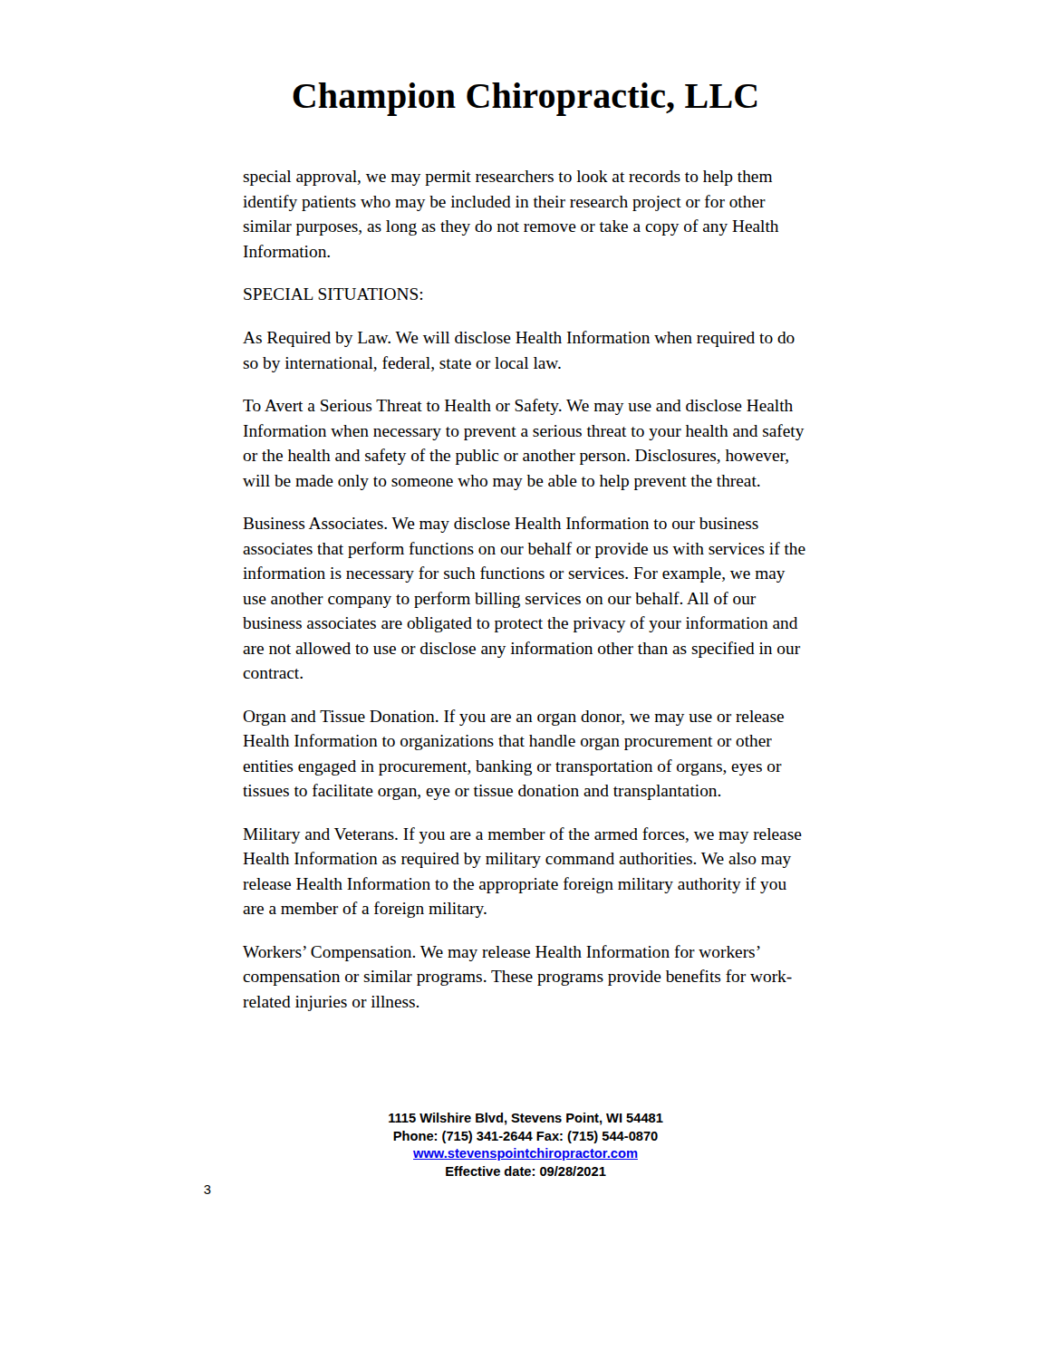Champion Chiropractic, LLC
special approval, we may permit researchers to look at records to help them identify patients who may be included in their research project or for other similar purposes, as long as they do not remove or take a copy of any Health Information.
SPECIAL SITUATIONS:
As Required by Law. We will disclose Health Information when required to do so by international, federal, state or local law.
To Avert a Serious Threat to Health or Safety. We may use and disclose Health Information when necessary to prevent a serious threat to your health and safety or the health and safety of the public or another person. Disclosures, however, will be made only to someone who may be able to help prevent the threat.
Business Associates. We may disclose Health Information to our business associates that perform functions on our behalf or provide us with services if the information is necessary for such functions or services. For example, we may use another company to perform billing services on our behalf. All of our business associates are obligated to protect the privacy of your information and are not allowed to use or disclose any information other than as specified in our contract.
Organ and Tissue Donation. If you are an organ donor, we may use or release Health Information to organizations that handle organ procurement or other entities engaged in procurement, banking or transportation of organs, eyes or tissues to facilitate organ, eye or tissue donation and transplantation.
Military and Veterans. If you are a member of the armed forces, we may release Health Information as required by military command authorities. We also may release Health Information to the appropriate foreign military authority if you are a member of a foreign military.
Workers’ Compensation. We may release Health Information for workers’ compensation or similar programs. These programs provide benefits for work-related injuries or illness.
1115 Wilshire Blvd, Stevens Point, WI 54481
Phone: (715) 341-2644 Fax: (715) 544-0870
www.stevenspointchiropractor.com
Effective date: 09/28/2021
3